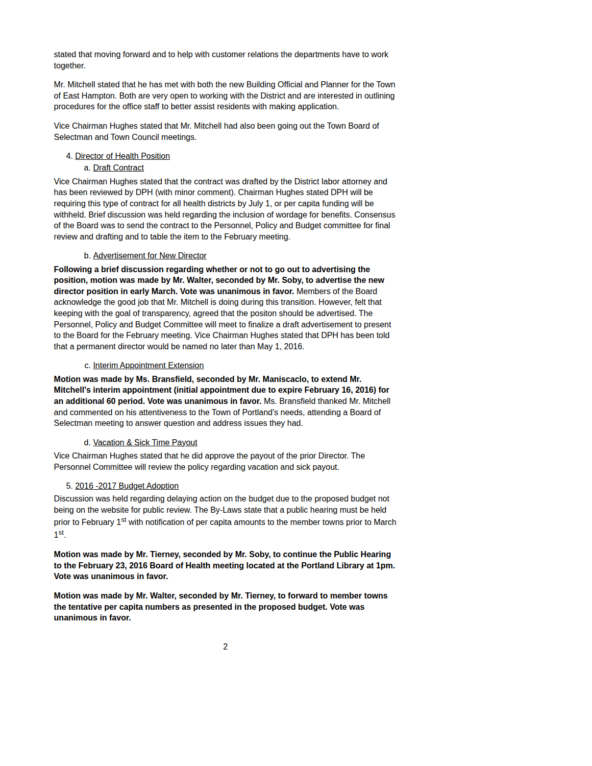stated that moving forward and to help with customer relations the departments have to work together.
Mr. Mitchell stated that he has met with both the new Building Official and Planner for the Town of East Hampton. Both are very open to working with the District and are interested in outlining procedures for the office staff to better assist residents with making application.
Vice Chairman Hughes stated that Mr. Mitchell had also been going out the Town Board of Selectman and Town Council meetings.
Director of Health Position
Draft Contract
Vice Chairman Hughes stated that the contract was drafted by the District labor attorney and has been reviewed by DPH (with minor comment). Chairman Hughes stated DPH will be requiring this type of contract for all health districts by July 1, or per capita funding will be withheld. Brief discussion was held regarding the inclusion of wordage for benefits. Consensus of the Board was to send the contract to the Personnel, Policy and Budget committee for final review and drafting and to table the item to the February meeting.
Advertisement for New Director
Following a brief discussion regarding whether or not to go out to advertising the position, motion was made by Mr. Walter, seconded by Mr. Soby, to advertise the new director position in early March. Vote was unanimous in favor. Members of the Board acknowledge the good job that Mr. Mitchell is doing during this transition. However, felt that keeping with the goal of transparency, agreed that the positon should be advertised. The Personnel, Policy and Budget Committee will meet to finalize a draft advertisement to present to the Board for the February meeting. Vice Chairman Hughes stated that DPH has been told that a permanent director would be named no later than May 1, 2016.
Interim Appointment Extension
Motion was made by Ms. Bransfield, seconded by Mr. Maniscaclo, to extend Mr. Mitchell's interim appointment (initial appointment due to expire February 16, 2016) for an additional 60 period. Vote was unanimous in favor. Ms. Bransfield thanked Mr. Mitchell and commented on his attentiveness to the Town of Portland's needs, attending a Board of Selectman meeting to answer question and address issues they had.
Vacation & Sick Time Payout
Vice Chairman Hughes stated that he did approve the payout of the prior Director. The Personnel Committee will review the policy regarding vacation and sick payout.
2016 -2017 Budget Adoption
Discussion was held regarding delaying action on the budget due to the proposed budget not being on the website for public review. The By-Laws state that a public hearing must be held prior to February 1st with notification of per capita amounts to the member towns prior to March 1st.
Motion was made by Mr. Tierney, seconded by Mr. Soby, to continue the Public Hearing to the February 23, 2016 Board of Health meeting located at the Portland Library at 1pm. Vote was unanimous in favor.
Motion was made by Mr. Walter, seconded by Mr. Tierney, to forward to member towns the tentative per capita numbers as presented in the proposed budget. Vote was unanimous in favor.
2